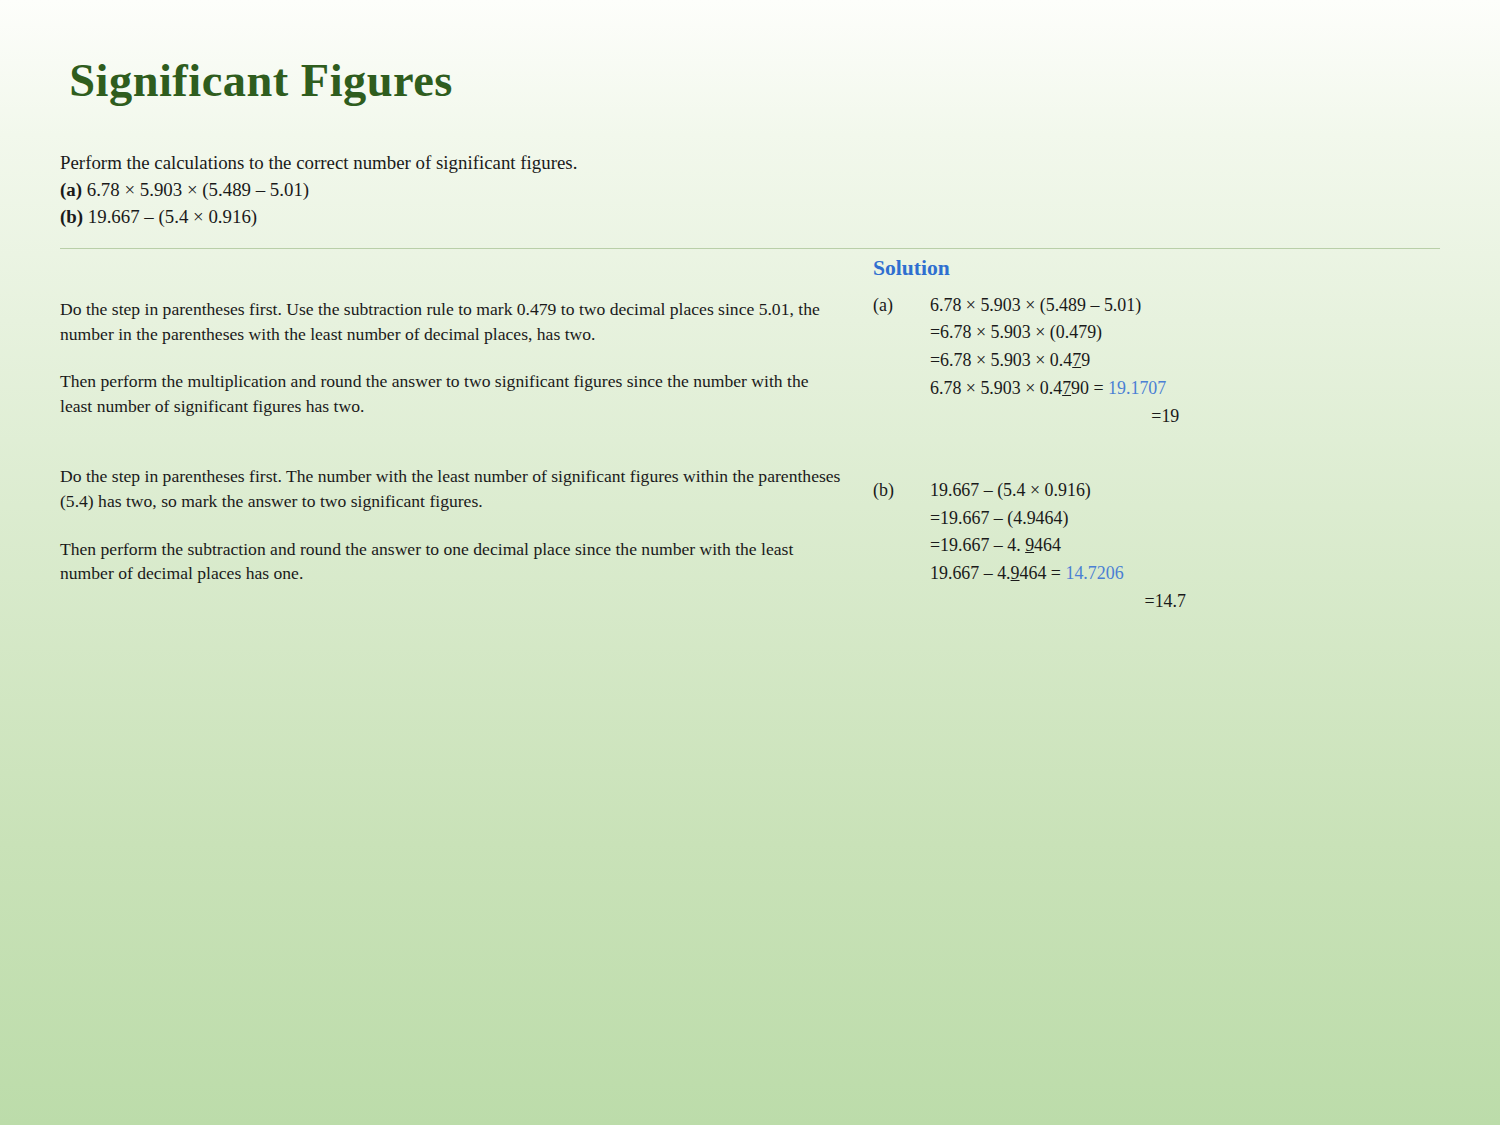Significant Figures
Perform the calculations to the correct number of significant figures.
(a) 6.78 × 5.903 × (5.489 – 5.01)
(b) 19.667 – (5.4 × 0.916)
Do the step in parentheses first. Use the subtraction rule to mark 0.479 to two decimal places since 5.01, the number in the parentheses with the least number of decimal places, has two.
Then perform the multiplication and round the answer to two significant figures since the number with the least number of significant figures has two.
Do the step in parentheses first. The number with the least number of significant figures within the parentheses (5.4) has two, so mark the answer to two significant figures.
Then perform the subtraction and round the answer to one decimal place since the number with the least number of decimal places has one.
Solution
(a)
6.78 × 5.903 × (5.489 – 5.01)
=6.78 × 5.903 × (0.479)
=6.78 × 5.903 × 0.479
6.78 × 5.903 × 0.4790 = 19.1707
=19
(b)
19.667 – (5.4 × 0.916)
=19.667 – (4.9464)
=19.667 – 4. 9464
19.667 – 4.9464 = 14.7206
=14.7